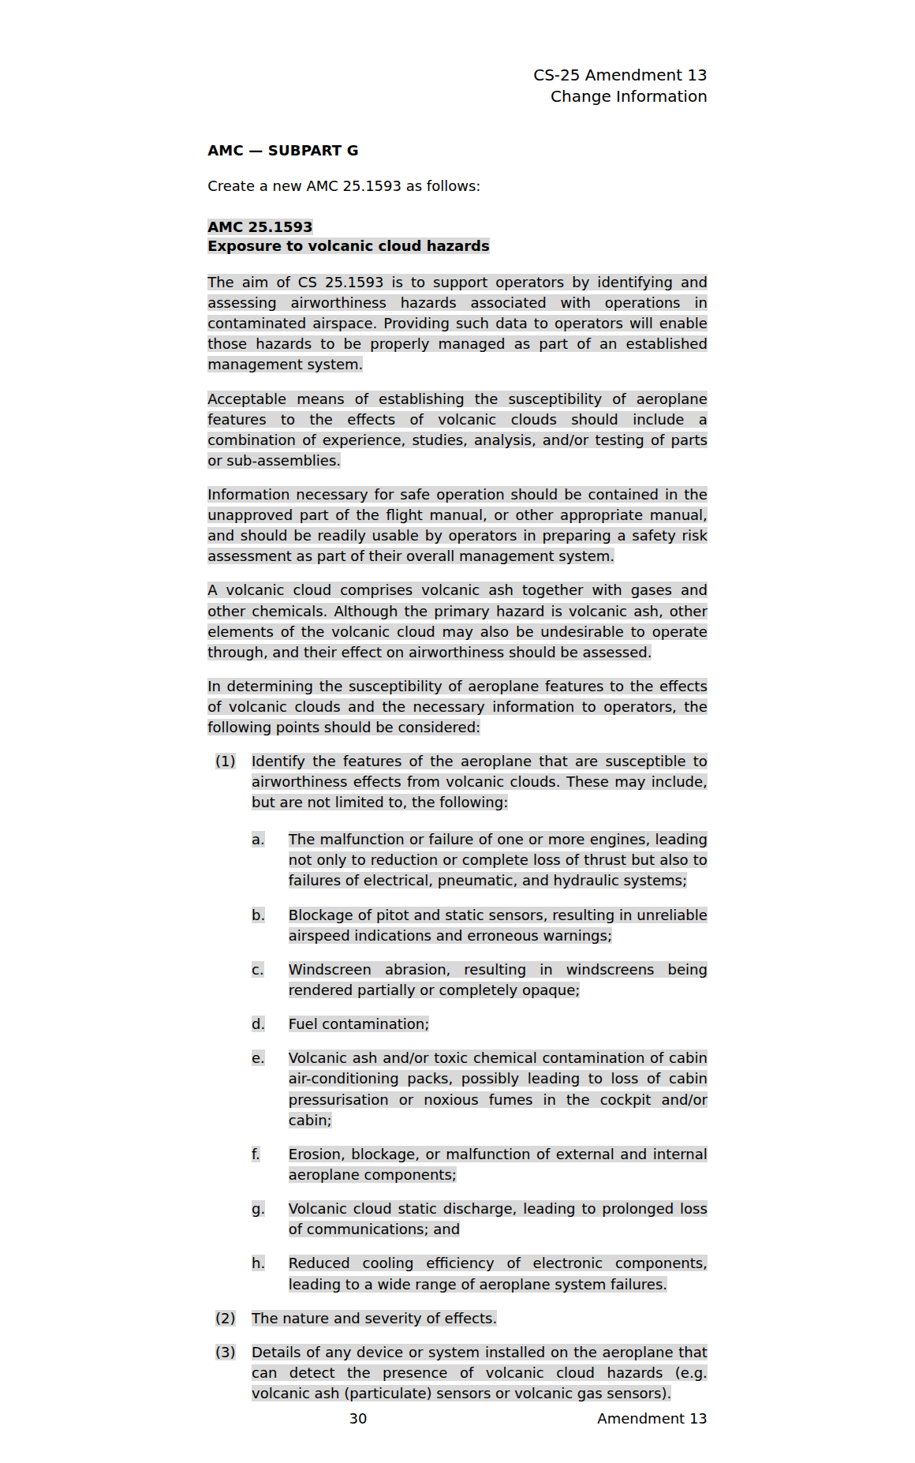CS-25 Amendment 13
Change Information
AMC — SUBPART G
Create a new AMC 25.1593 as follows:
AMC 25.1593
Exposure to volcanic cloud hazards
The aim of CS 25.1593 is to support operators by identifying and assessing airworthiness hazards associated with operations in contaminated airspace. Providing such data to operators will enable those hazards to be properly managed as part of an established management system.
Acceptable means of establishing the susceptibility of aeroplane features to the effects of volcanic clouds should include a combination of experience, studies, analysis, and/or testing of parts or sub-assemblies.
Information necessary for safe operation should be contained in the unapproved part of the flight manual, or other appropriate manual, and should be readily usable by operators in preparing a safety risk assessment as part of their overall management system.
A volcanic cloud comprises volcanic ash together with gases and other chemicals. Although the primary hazard is volcanic ash, other elements of the volcanic cloud may also be undesirable to operate through, and their effect on airworthiness should be assessed.
In determining the susceptibility of aeroplane features to the effects of volcanic clouds and the necessary information to operators, the following points should be considered:
(1) Identify the features of the aeroplane that are susceptible to airworthiness effects from volcanic clouds. These may include, but are not limited to, the following:
a. The malfunction or failure of one or more engines, leading not only to reduction or complete loss of thrust but also to failures of electrical, pneumatic, and hydraulic systems;
b. Blockage of pitot and static sensors, resulting in unreliable airspeed indications and erroneous warnings;
c. Windscreen abrasion, resulting in windscreens being rendered partially or completely opaque;
d. Fuel contamination;
e. Volcanic ash and/or toxic chemical contamination of cabin air-conditioning packs, possibly leading to loss of cabin pressurisation or noxious fumes in the cockpit and/or cabin;
f. Erosion, blockage, or malfunction of external and internal aeroplane components;
g. Volcanic cloud static discharge, leading to prolonged loss of communications; and
h. Reduced cooling efficiency of electronic components, leading to a wide range of aeroplane system failures.
(2) The nature and severity of effects.
(3) Details of any device or system installed on the aeroplane that can detect the presence of volcanic cloud hazards (e.g. volcanic ash (particulate) sensors or volcanic gas sensors).
30 Amendment 13